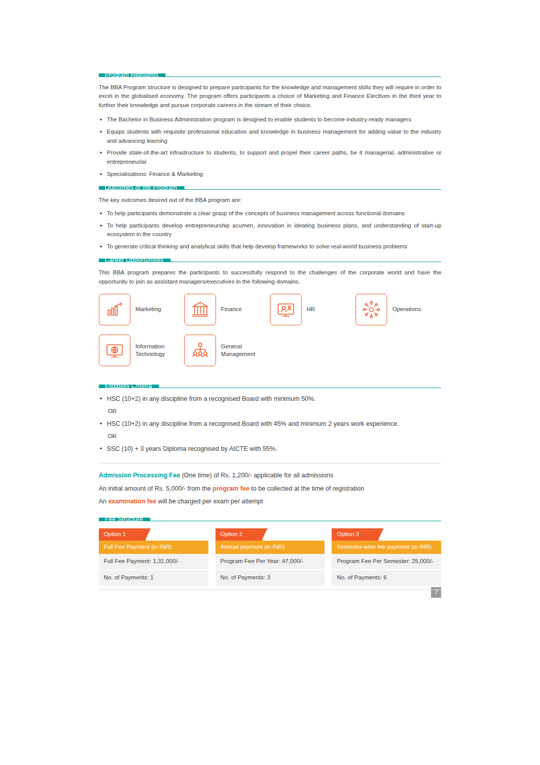Program Highlights
The BBA Program structure is designed to prepare participants for the knowledge and management skills they will require in order to excel in the globalised economy. The program offers participants a choice of Marketing and Finance Electives in the third year to further their knowledge and pursue corporate careers in the stream of their choice.
The Bachelor in Business Administration program is designed to enable students to become industry-ready managers
Equips students with requisite professional education and knowledge in business management for adding value to the industry and advancing learning
Provide state-of-the-art infrastructure to students, to support and propel their career paths, be it managerial, administrative or entrepreneurial
Specialisations: Finance & Marketing
Outcomes of the Program
The key outcomes desired out of the BBA program are:
To help participants demonstrate a clear grasp of the concepts of business management across functional domains
To help participants develop entrepreneurship acumen, innovation in ideating business plans, and understanding of start-up ecosystem in the country
To generate critical thinking and analytical skills that help develop frameworks to solve real-world business problems
Career Opportunities
This BBA program prepares the participants to successfully respond to the challenges of the corporate world and have the opportunity to join as assistant managers/executives in the following domains.
Marketing
Finance
HR
Operations
Information
Technology
General
Management
Eligibility Criteria
HSC (10+2) in any discipline from a recognised Board with minimum 50%.
OR
HSC (10+2) in any discipline from a recognised Board with 45% and minimum 2 years work experience.
OR
SSC (10) + 3 years Diploma recognised by AICTE with 55%.
Admission Processing Fee (One time) of Rs. 1,200/- applicable for all admissions
An initial amount of Rs. 5,000/- from the program fee to be collected at the time of registration
An examination fee will be charged per exam per attempt
Fee Structure
Option 1
Full Fee Payment (in INR)
Full Fee Payment: 1,31,000/-
No. of Payments: 1
Option 2
Annual payment (in INR)
Program Fee Per Year: 47,000/-
No. of Payments: 3
Option 3
Semester-wise fee payment (in INR)
Program Fee Per Semester: 25,000/-
No. of Payments: 6
7